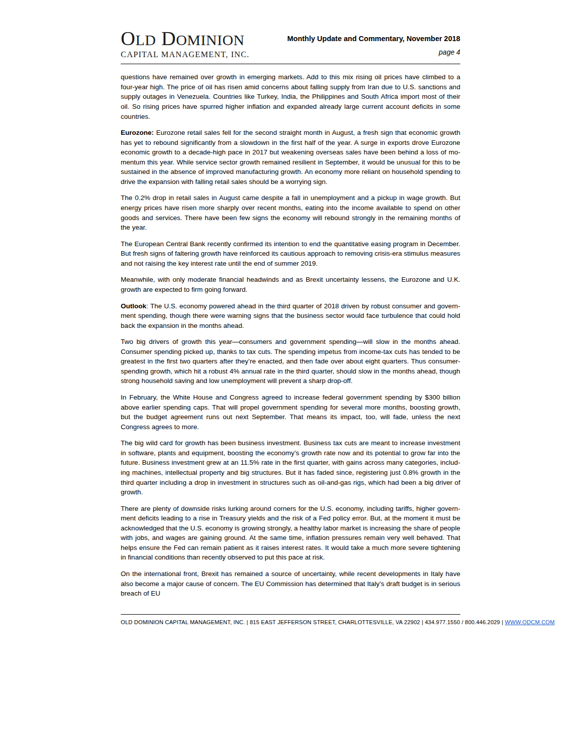OLD DOMINION
CAPITAL MANAGEMENT, INC.
Monthly Update and Commentary, November 2018
page 4
questions have remained over growth in emerging markets. Add to this mix rising oil prices have climbed to a four-year high. The price of oil has risen amid concerns about falling supply from Iran due to U.S. sanctions and supply outages in Venezuela. Countries like Turkey, India, the Philippines and South Africa import most of their oil. So rising prices have spurred higher inflation and expanded already large current account deficits in some countries.
Eurozone: Eurozone retail sales fell for the second straight month in August, a fresh sign that economic growth has yet to rebound significantly from a slowdown in the first half of the year. A surge in exports drove Eurozone economic growth to a decade-high pace in 2017 but weakening overseas sales have been behind a loss of momentum this year. While service sector growth remained resilient in September, it would be unusual for this to be sustained in the absence of improved manufacturing growth. An economy more reliant on household spending to drive the expansion with falling retail sales should be a worrying sign.
The 0.2% drop in retail sales in August came despite a fall in unemployment and a pickup in wage growth. But energy prices have risen more sharply over recent months, eating into the income available to spend on other goods and services. There have been few signs the economy will rebound strongly in the remaining months of the year.
The European Central Bank recently confirmed its intention to end the quantitative easing program in December. But fresh signs of faltering growth have reinforced its cautious approach to removing crisis-era stimulus measures and not raising the key interest rate until the end of summer 2019.
Meanwhile, with only moderate financial headwinds and as Brexit uncertainty lessens, the Eurozone and U.K. growth are expected to firm going forward.
Outlook: The U.S. economy powered ahead in the third quarter of 2018 driven by robust consumer and government spending, though there were warning signs that the business sector would face turbulence that could hold back the expansion in the months ahead.
Two big drivers of growth this year—consumers and government spending—will slow in the months ahead. Consumer spending picked up, thanks to tax cuts. The spending impetus from income-tax cuts has tended to be greatest in the first two quarters after they’re enacted, and then fade over about eight quarters. Thus consumer-spending growth, which hit a robust 4% annual rate in the third quarter, should slow in the months ahead, though strong household saving and low unemployment will prevent a sharp drop-off.
In February, the White House and Congress agreed to increase federal government spending by $300 billion above earlier spending caps. That will propel government spending for several more months, boosting growth, but the budget agreement runs out next September. That means its impact, too, will fade, unless the next Congress agrees to more.
The big wild card for growth has been business investment. Business tax cuts are meant to increase investment in software, plants and equipment, boosting the economy’s growth rate now and its potential to grow far into the future. Business investment grew at an 11.5% rate in the first quarter, with gains across many categories, including machines, intellectual property and big structures. But it has faded since, registering just 0.8% growth in the third quarter including a drop in investment in structures such as oil-and-gas rigs, which had been a big driver of growth.
There are plenty of downside risks lurking around corners for the U.S. economy, including tariffs, higher government deficits leading to a rise in Treasury yields and the risk of a Fed policy error. But, at the moment it must be acknowledged that the U.S. economy is growing strongly, a healthy labor market is increasing the share of people with jobs, and wages are gaining ground. At the same time, inflation pressures remain very well behaved. That helps ensure the Fed can remain patient as it raises interest rates. It would take a much more severe tightening in financial conditions than recently observed to put this pace at risk.
On the international front, Brexit has remained a source of uncertainty, while recent developments in Italy have also become a major cause of concern. The EU Commission has determined that Italy’s draft budget is in serious breach of EU
OLD DOMINION CAPITAL MANAGEMENT, INC. | 815 EAST JEFFERSON STREET, CHARLOTTESVILLE, VA 22902 | 434.977.1550 / 800.446.2029 | WWW.ODCM.COM